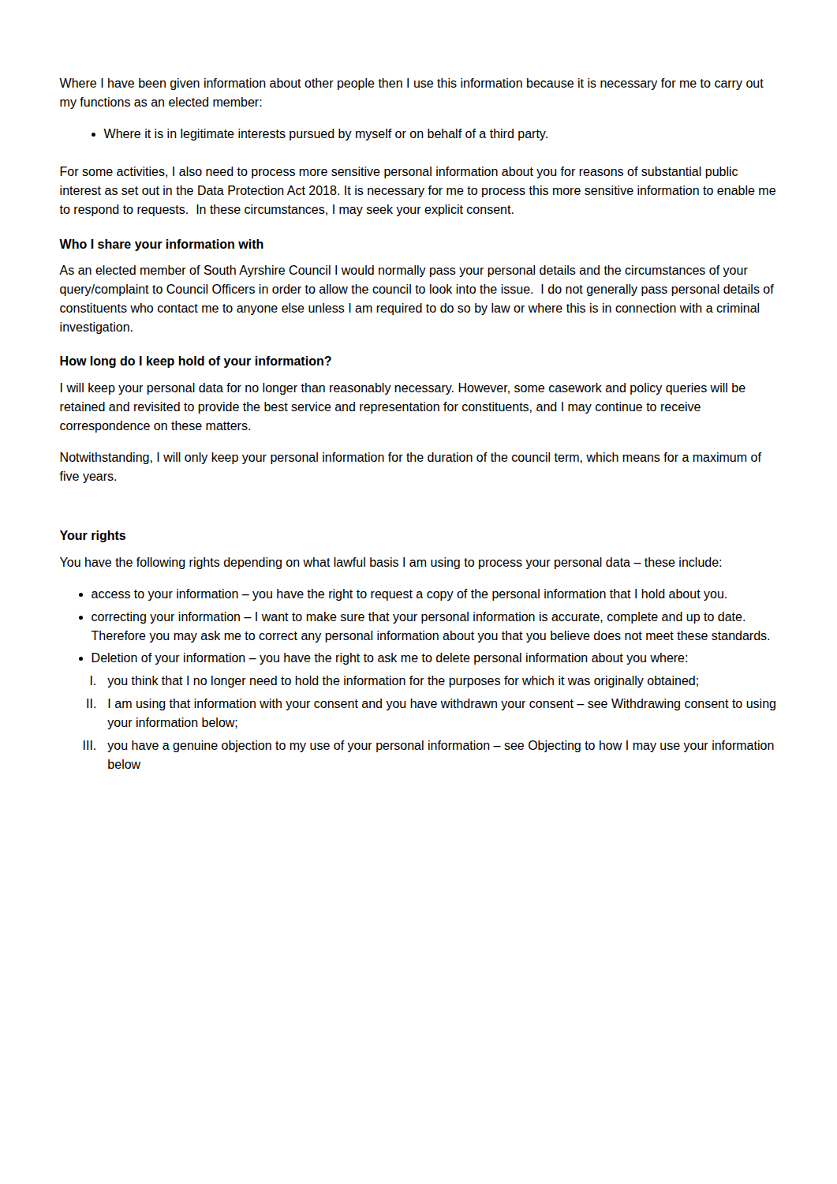Where I have been given information about other people then I use this information because it is necessary for me to carry out my functions as an elected member:
Where it is in legitimate interests pursued by myself or on behalf of a third party.
For some activities, I also need to process more sensitive personal information about you for reasons of substantial public interest as set out in the Data Protection Act 2018. It is necessary for me to process this more sensitive information to enable me to respond to requests. In these circumstances, I may seek your explicit consent.
Who I share your information with
As an elected member of South Ayrshire Council I would normally pass your personal details and the circumstances of your query/complaint to Council Officers in order to allow the council to look into the issue. I do not generally pass personal details of constituents who contact me to anyone else unless I am required to do so by law or where this is in connection with a criminal investigation.
How long do I keep hold of your information?
I will keep your personal data for no longer than reasonably necessary. However, some casework and policy queries will be retained and revisited to provide the best service and representation for constituents, and I may continue to receive correspondence on these matters.
Notwithstanding, I will only keep your personal information for the duration of the council term, which means for a maximum of five years.
Your rights
You have the following rights depending on what lawful basis I am using to process your personal data – these include:
access to your information – you have the right to request a copy of the personal information that I hold about you.
correcting your information – I want to make sure that your personal information is accurate, complete and up to date. Therefore you may ask me to correct any personal information about you that you believe does not meet these standards.
Deletion of your information – you have the right to ask me to delete personal information about you where:
you think that I no longer need to hold the information for the purposes for which it was originally obtained;
I am using that information with your consent and you have withdrawn your consent – see Withdrawing consent to using your information below;
you have a genuine objection to my use of your personal information – see Objecting to how I may use your information below